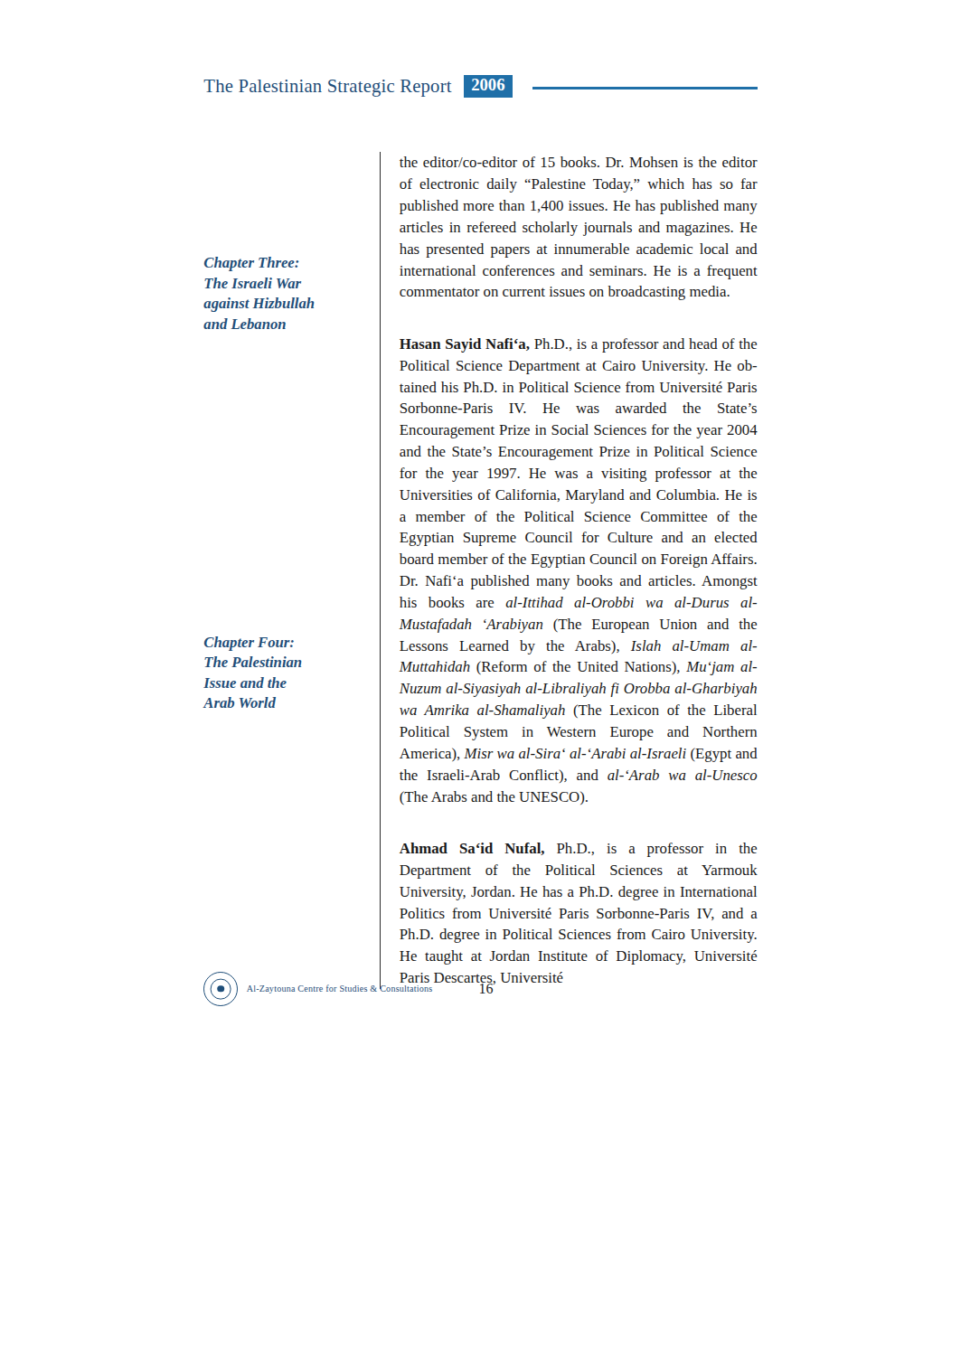The Palestinian Strategic Report 2006
Chapter Three:
The Israeli War
against Hizbullah
and Lebanon
Chapter Four:
The Palestinian
Issue and the
Arab World
the editor/co-editor of 15 books. Dr. Mohsen is the editor of electronic daily “Palestine Today,” which has so far published more than 1,400 issues. He has published many articles in refereed scholarly journals and magazines. He has presented papers at innumerable academic local and international conferences and seminars. He is a frequent commentator on current issues on broadcasting media.
Hasan Sayid Nafi‘a, Ph.D., is a professor and head of the Political Science Department at Cairo University. He obtained his Ph.D. in Political Science from Université Paris Sorbonne-Paris IV. He was awarded the State’s Encouragement Prize in Social Sciences for the year 2004 and the State’s Encouragement Prize in Political Science for the year 1997. He was a visiting professor at the Universities of California, Maryland and Columbia. He is a member of the Political Science Committee of the Egyptian Supreme Council for Culture and an elected board member of the Egyptian Council on Foreign Affairs. Dr. Nafi‘a published many books and articles. Amongst his books are al-Ittihad al-Orobbi wa al-Durus al-Mustafadah ‘Arabiyan (The European Union and the Lessons Learned by the Arabs), Islah al-Umam al-Muttahidah (Reform of the United Nations), Mu‘jam al-Nuzum al-Siyasiyah al-Libraliyah fi Orobba al-Gharbiyah wa Amrika al-Shamaliyah (The Lexicon of the Liberal Political System in Western Europe and Northern America), Misr wa al-Sira‘ al-‘Arabi al-Israeli (Egypt and the Israeli-Arab Conflict), and al-‘Arab wa al-Unesco (The Arabs and the UNESCO).
Ahmad Sa‘id Nufal, Ph.D., is a professor in the Department of the Political Sciences at Yarmouk University, Jordan. He has a Ph.D. degree in International Politics from Université Paris Sorbonne-Paris IV, and a Ph.D. degree in Political Sciences from Cairo University. He taught at Jordan Institute of Diplomacy, Université Paris Descartes, Université
Al-Zaytouna Centre for Studies & Consultations 16